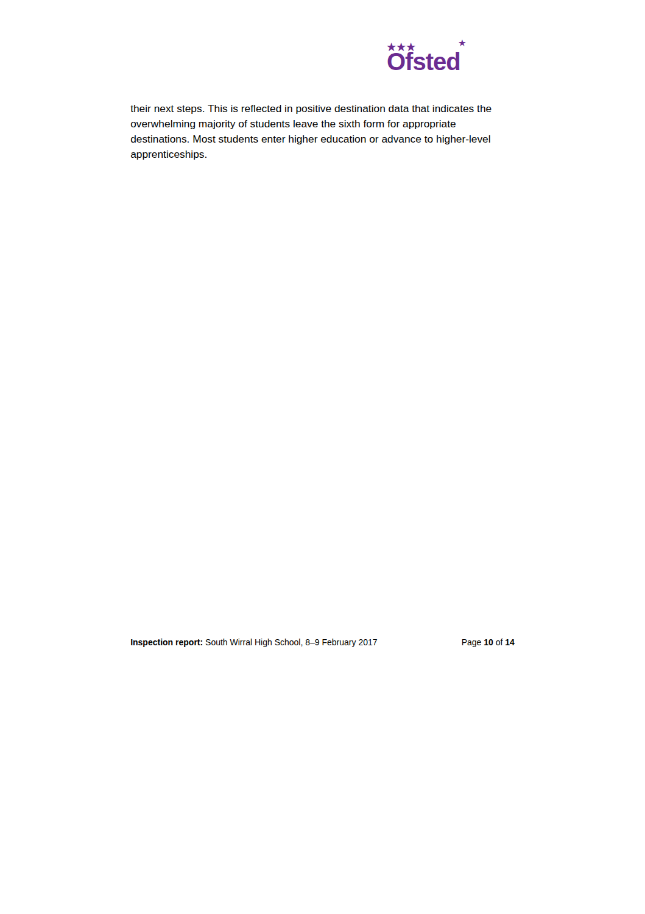★★★ ★ Ofsted
their next steps. This is reflected in positive destination data that indicates the overwhelming majority of students leave the sixth form for appropriate destinations. Most students enter higher education or advance to higher-level apprenticeships.
Inspection report: South Wirral High School, 8–9 February 2017
Page 10 of 14